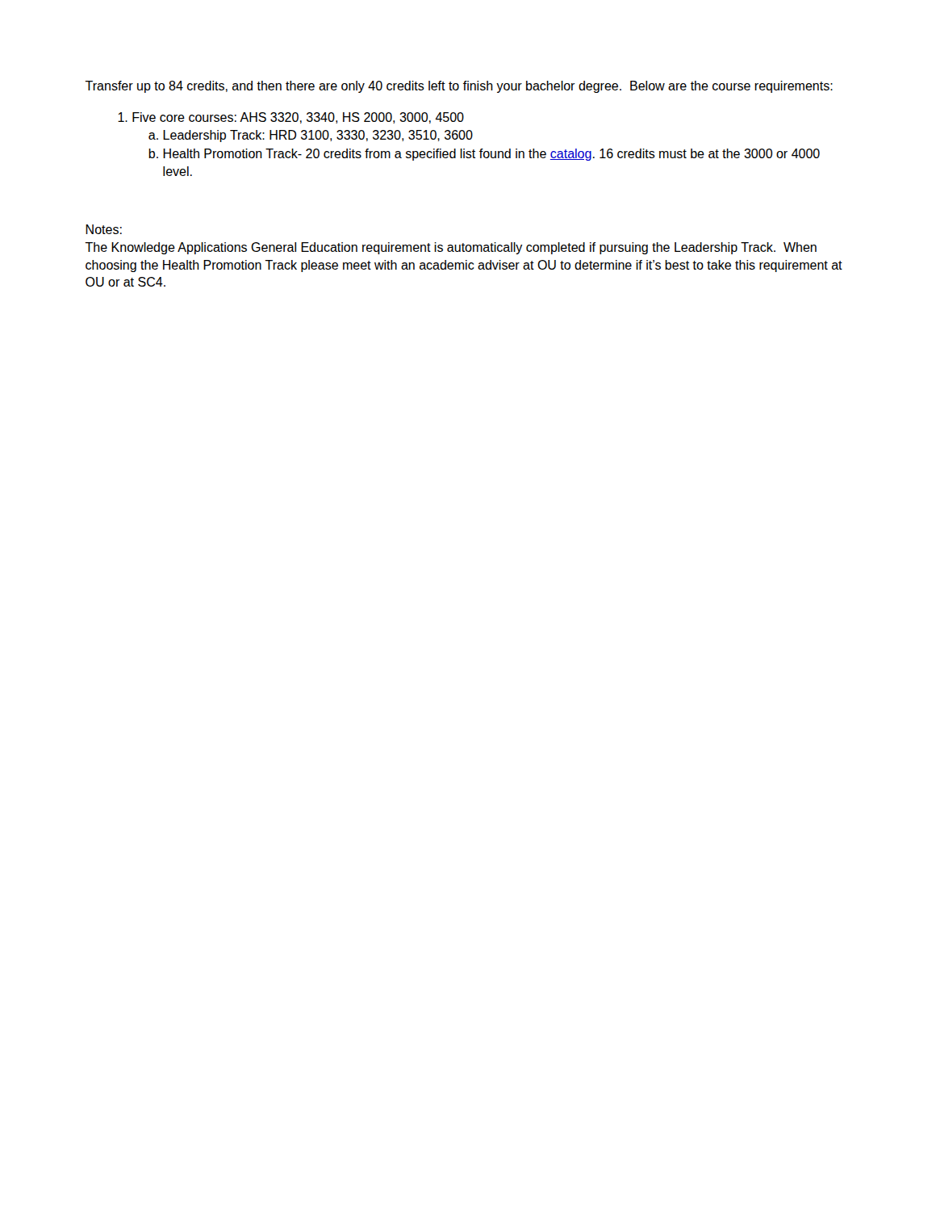Transfer up to 84 credits, and then there are only 40 credits left to finish your bachelor degree. Below are the course requirements:
Five core courses: AHS 3320, 3340, HS 2000, 3000, 4500
Leadership Track: HRD 3100, 3330, 3230, 3510, 3600
Health Promotion Track- 20 credits from a specified list found in the catalog. 16 credits must be at the 3000 or 4000 level.
Notes:
The Knowledge Applications General Education requirement is automatically completed if pursuing the Leadership Track. When choosing the Health Promotion Track please meet with an academic adviser at OU to determine if it’s best to take this requirement at OU or at SC4.